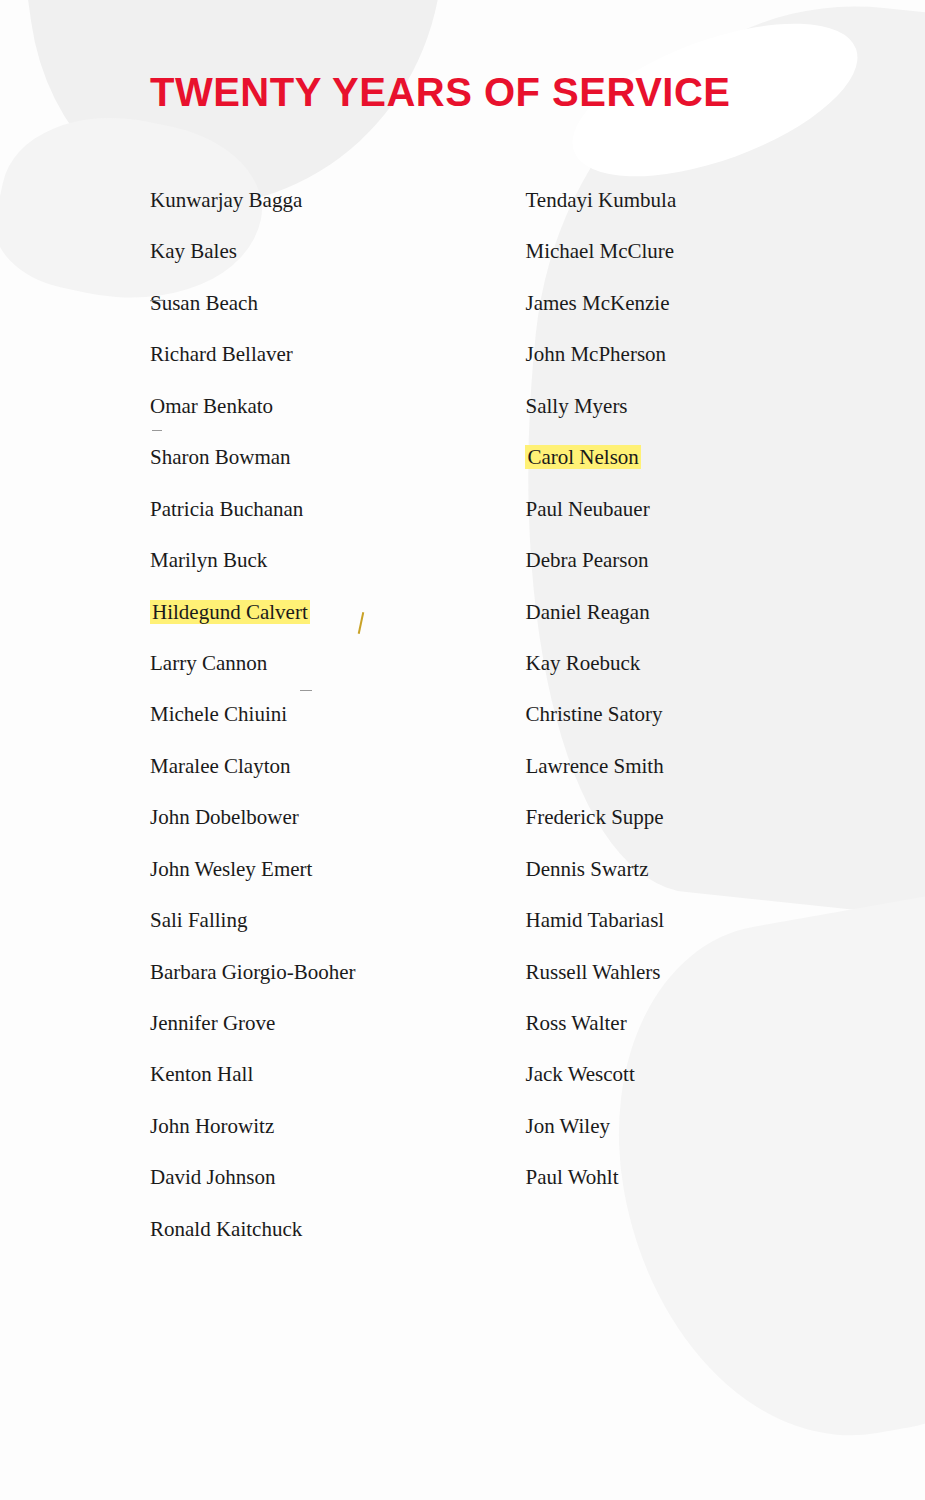Twenty Years of Service
Kunwarjay Bagga
Kay Bales
Susan Beach
Richard Bellaver
Omar Benkato
Sharon Bowman
Patricia Buchanan
Marilyn Buck
Hildegund Calvert
Larry Cannon
Michele Chiuini
Maralee Clayton
John Dobelbower
John Wesley Emert
Sali Falling
Barbara Giorgio-Booher
Jennifer Grove
Kenton Hall
John Horowitz
David Johnson
Ronald Kaitchuck
Tendayi Kumbula
Michael McClure
James McKenzie
John McPherson
Sally Myers
Carol Nelson
Paul Neubauer
Debra Pearson
Daniel Reagan
Kay Roebuck
Christine Satory
Lawrence Smith
Frederick Suppe
Dennis Swartz
Hamid Tabariasl
Russell Wahlers
Ross Walter
Jack Wescott
Jon Wiley
Paul Wohlt